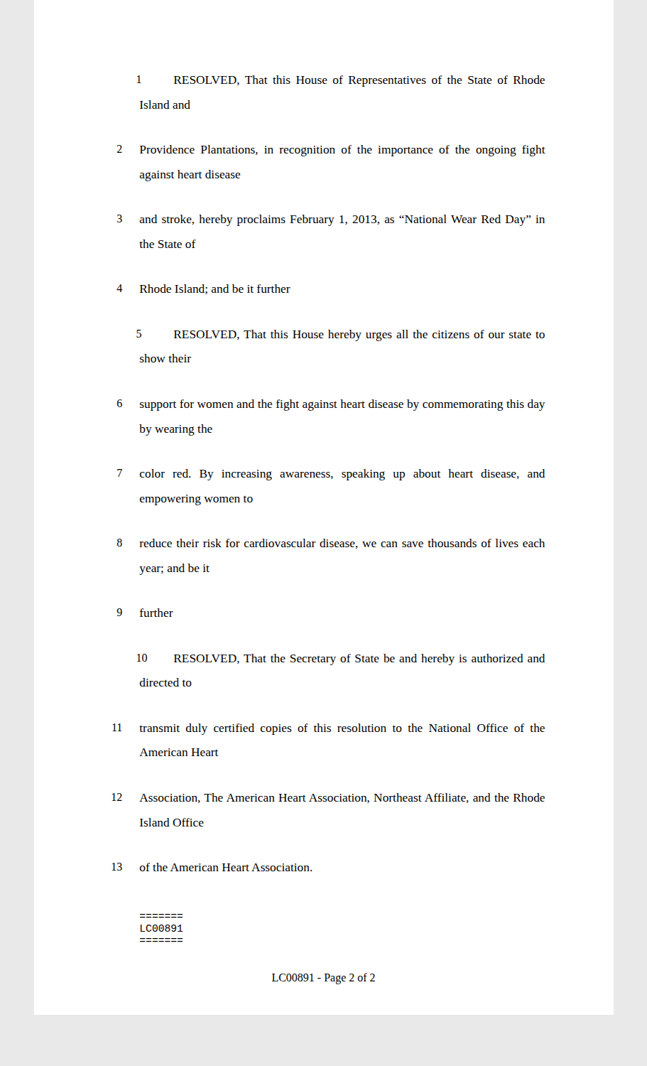RESOLVED, That this House of Representatives of the State of Rhode Island and
Providence Plantations, in recognition of the importance of the ongoing fight against heart disease
and stroke, hereby proclaims February 1, 2013, as “National Wear Red Day” in the State of
Rhode Island; and be it further
RESOLVED, That this House hereby urges all the citizens of our state to show their
support for women and the fight against heart disease by commemorating this day by wearing the
color red. By increasing awareness, speaking up about heart disease, and empowering women to
reduce their risk for cardiovascular disease, we can save thousands of lives each year; and be it
further
RESOLVED, That the Secretary of State be and hereby is authorized and directed to
transmit duly certified copies of this resolution to the National Office of the American Heart
Association, The American Heart Association, Northeast Affiliate, and the Rhode Island Office
of the American Heart Association.
=======
LC00891
=======
LC00891 - Page 2 of 2